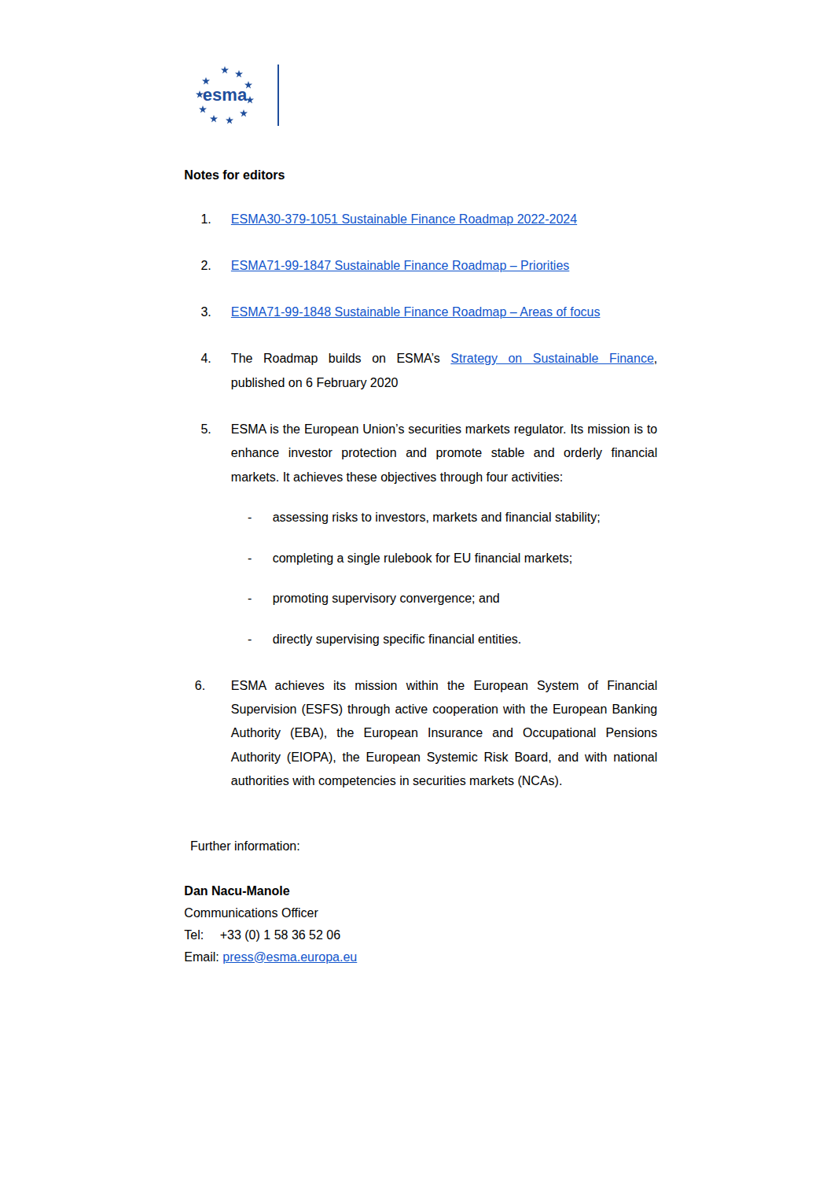esma
Notes for editors
ESMA30-379-1051 Sustainable Finance Roadmap 2022-2024
ESMA71-99-1847 Sustainable Finance Roadmap – Priorities
ESMA71-99-1848 Sustainable Finance Roadmap – Areas of focus
The Roadmap builds on ESMA’s Strategy on Sustainable Finance, published on 6 February 2020
ESMA is the European Union’s securities markets regulator. Its mission is to enhance investor protection and promote stable and orderly financial markets. It achieves these objectives through four activities:
assessing risks to investors, markets and financial stability;
completing a single rulebook for EU financial markets;
promoting supervisory convergence; and
directly supervising specific financial entities.
ESMA achieves its mission within the European System of Financial Supervision (ESFS) through active cooperation with the European Banking Authority (EBA), the European Insurance and Occupational Pensions Authority (EIOPA), the European Systemic Risk Board, and with national authorities with competencies in securities markets (NCAs).
Further information:
Dan Nacu-Manole Communications Officer Tel: +33 (0) 1 58 36 52 06 Email: press@esma.europa.eu